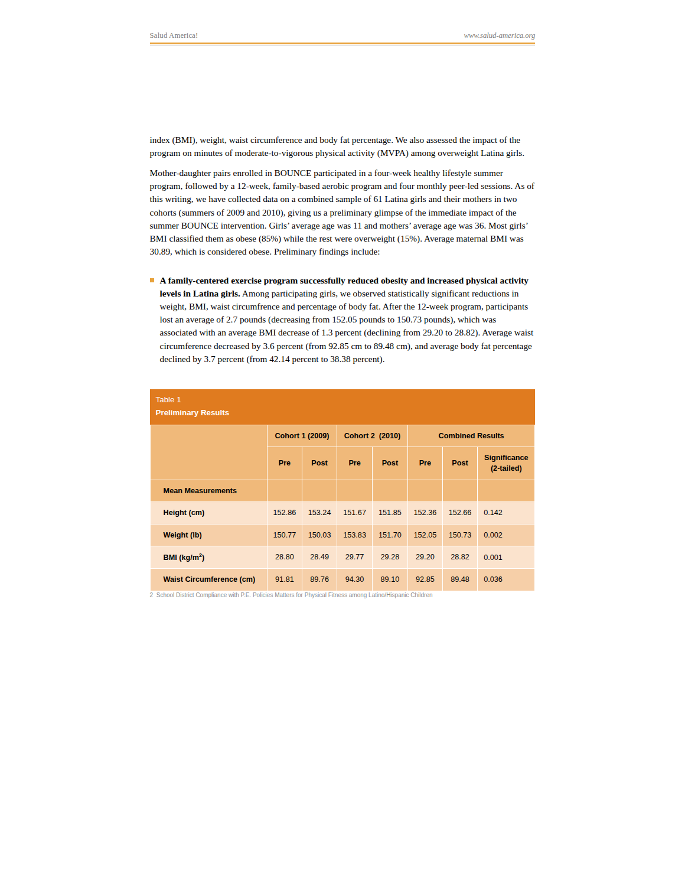Salud America!
www.salud-america.org
index (BMI), weight, waist circumference and body fat percentage. We also assessed the impact of the program on minutes of moderate-to-vigorous physical activity (MVPA) among overweight Latina girls.
Mother-daughter pairs enrolled in BOUNCE participated in a four-week healthy lifestyle summer program, followed by a 12-week, family-based aerobic program and four monthly peer-led sessions. As of this writing, we have collected data on a combined sample of 61 Latina girls and their mothers in two cohorts (summers of 2009 and 2010), giving us a preliminary glimpse of the immediate impact of the summer BOUNCE intervention. Girls’ average age was 11 and mothers’ average age was 36. Most girls’ BMI classified them as obese (85%) while the rest were overweight (15%). Average maternal BMI was 30.89, which is considered obese. Preliminary findings include:
A family-centered exercise program successfully reduced obesity and increased physical activity levels in Latina girls. Among participating girls, we observed statistically significant reductions in weight, BMI, waist circumfrence and percentage of body fat. After the 12-week program, participants lost an average of 2.7 pounds (decreasing from 152.05 pounds to 150.73 pounds), which was associated with an average BMI decrease of 1.3 percent (declining from 29.20 to 28.82). Average waist circumference decreased by 3.6 percent (from 92.85 cm to 89.48 cm), and average body fat percentage declined by 3.7 percent (from 42.14 percent to 38.38 percent).
Table 1 Preliminary Results
| | Cohort 1 (2009) | Cohort 2 (2010) | Combined Results |
| --- | --- | --- | --- |
| Pre | Post | Pre | Post | Pre | Post | Significance (2-tailed) |
| Mean Measurements | | | | | | | |
| Height (cm) | 152.86 | 153.24 | 151.67 | 151.85 | 152.36 | 152.66 | 0.142 |
| Weight (lb) | 150.77 | 150.03 | 153.83 | 151.70 | 152.05 | 150.73 | 0.002 |
| BMI (kg/m 2 ) | 28.80 | 28.49 | 29.77 | 29.28 | 29.20 | 28.82 | 0.001 |
| Waist Circumference (cm) | 91.81 | 89.76 | 94.30 | 89.10 | 92.85 | 89.48 | 0.036 |
2 School District Compliance with P.E. Policies Matters for Physical Fitness among Latino/Hispanic Children